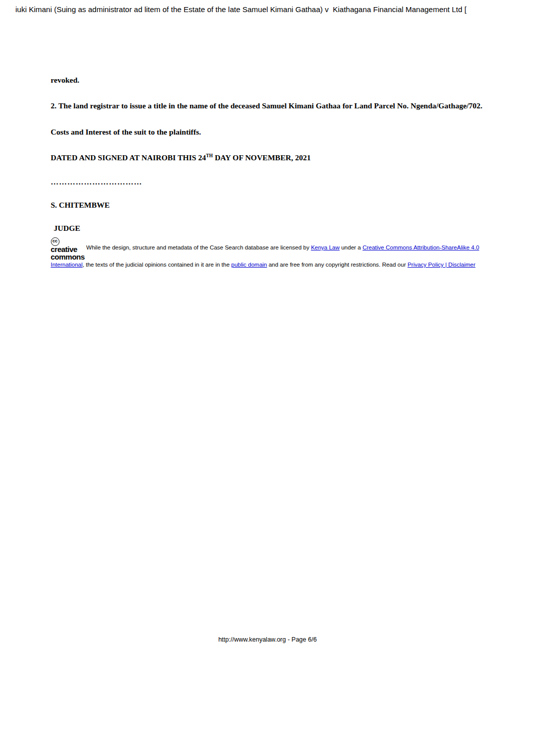iuki Kimani (Suing as administrator ad litem of the Estate of the late Samuel Kimani Gathaa) v Kiathagana Financial Management Ltd [
revoked.
2. The land registrar to issue a title in the name of the deceased Samuel Kimani Gathaa for Land Parcel No. Ngenda/Gathage/702.
Costs and Interest of the suit to the plaintiffs.
DATED AND SIGNED AT NAIROBI THIS 24TH DAY OF NOVEMBER, 2021
……………………………
S. CHITEMBWE
JUDGE
cc creative commons While the design, structure and metadata of the Case Search database are licensed by Kenya Law under a Creative Commons Attribution-ShareAlike 4.0 International, the texts of the judicial opinions contained in it are in the public domain and are free from any copyright restrictions. Read our Privacy Policy | Disclaimer
http://www.kenyalaw.org - Page 6/6